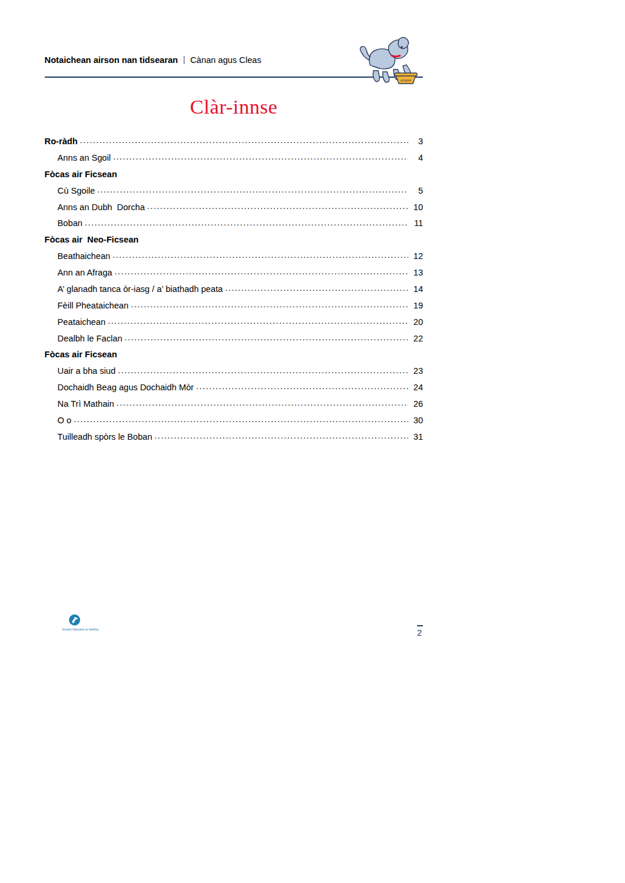aragan
Notaichean airson nan tidsearan Cànan agus Cleas
Clàr-innse
Ro-ràdh ........................................................................................................................... 3
Anns an Sgoil ......................................................................................................................... 4
Fòcas air Ficsean .
Cù Sgoile .............................................................................................................................. 5
Anns an Dubh Dorcha ....................................................................................................... 10
Boban ..................................................................................................................................... 11
Fòcas air Neo-Ficsean .
Beathaichean ....................................................................................................................... 12
Ann an Afraga ....................................................................................................................... 13
A’ glanadh tanca òr-iasg / a’ biathadh peata ..................................................................... 14
Fèill Pheataichean ................................................................................................................. 19
Peataichean ......................................................................................................................... 20
Dealbh le Faclan ................................................................................................................... 22
Fòcas air Ficsean .
Uair a bha siud ..................................................................................................................... 23
Dochaidh Beag agus Dochaidh Mòr ................................................................................. 24
Na Trì Mathain ..................................................................................................................... 26
O o ......................................................................................................................................... 30
Tuilleadh spòrs le Boban ....................................................................................................... 31
Stòrlann Nàiseanta na Gàidhlig
2